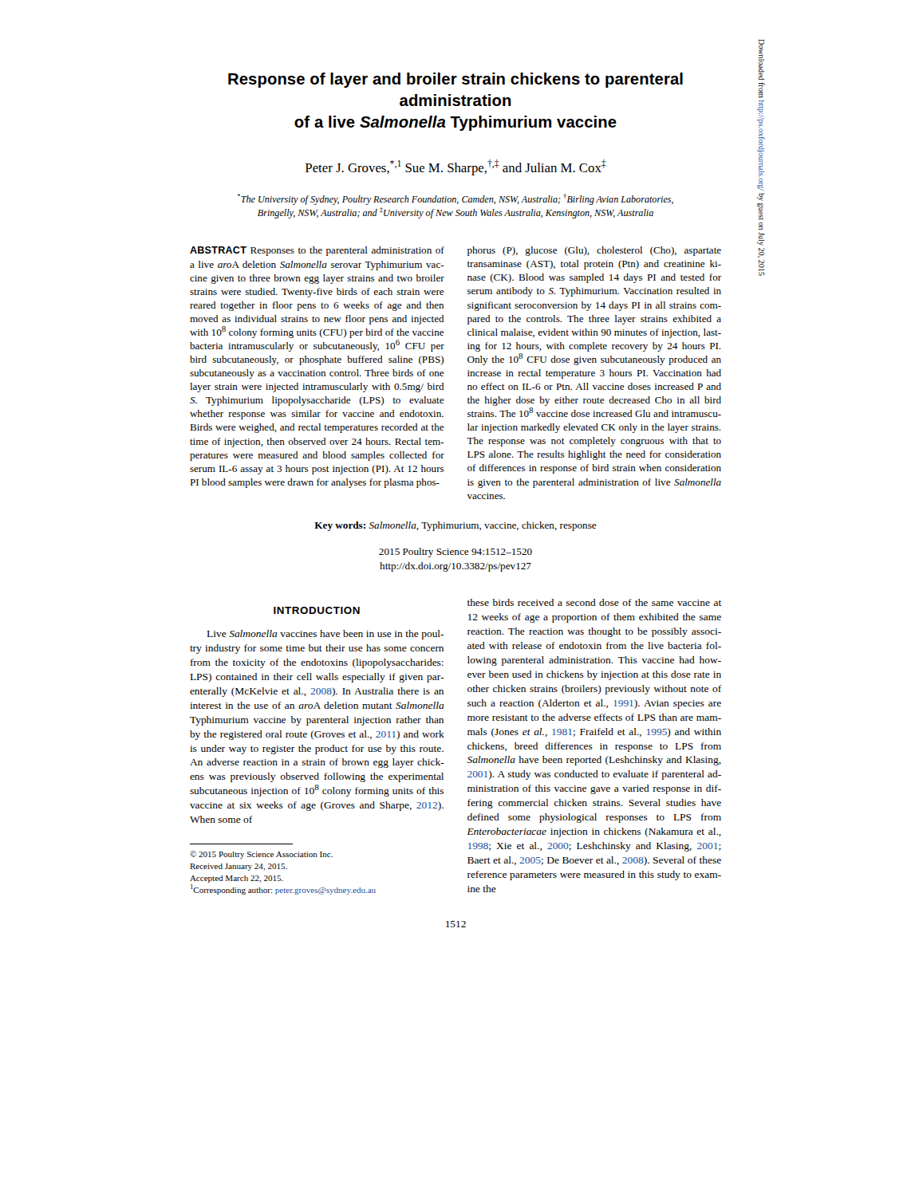Response of layer and broiler strain chickens to parenteral administration
of a live Salmonella Typhimurium vaccine
Peter J. Groves,*,1 Sue M. Sharpe,†,‡ and Julian M. Cox‡
*The University of Sydney, Poultry Research Foundation, Camden, NSW, Australia; †Birling Avian Laboratories,
Bringelly, NSW, Australia; and ‡University of New South Wales Australia, Kensington, NSW, Australia
ABSTRACT Responses to the parenteral administration of a live aro A deletion Salmonella serovar Typhimurium vaccine given to three brown egg layer strains and two broiler strains were studied. Twenty-five birds of each strain were reared together in floor pens to 6 weeks of age and then moved as individual strains to new floor pens and injected with 108 colony forming units (CFU) per bird of the vaccine bacteria intramuscularly or subcutaneously, 106 CFU per bird subcutaneously, or phosphate buffered saline (PBS) subcutaneously as a vaccination control. Three birds of one layer strain were injected intramuscularly with 0.5mg/ bird S. Typhimurium lipopolysaccharide (LPS) to evaluate whether response was similar for vaccine and endotoxin. Birds were weighed, and rectal temperatures recorded at the time of injection, then observed over 24 hours. Rectal temperatures were measured and blood samples collected for serum IL-6 assay at 3 hours post injection (PI). At 12 hours PI blood samples were drawn for analyses for plasma phos-
phorus (P), glucose (Glu), cholesterol (Cho), aspartate transaminase (AST), total protein (Ptn) and creatinine kinase (CK). Blood was sampled 14 days PI and tested for serum antibody to S. Typhimurium. Vaccination resulted in significant seroconversion by 14 days PI in all strains compared to the controls. The three layer strains exhibited a clinical malaise, evident within 90 minutes of injection, lasting for 12 hours, with complete recovery by 24 hours PI. Only the 108 CFU dose given subcutaneously produced an increase in rectal temperature 3 hours PI. Vaccination had no effect on IL-6 or Ptn. All vaccine doses increased P and the higher dose by either route decreased Cho in all bird strains. The 108 vaccine dose increased Glu and intramuscular injection markedly elevated CK only in the layer strains. The response was not completely congruous with that to LPS alone. The results highlight the need for consideration of differences in response of bird strain when consideration is given to the parenteral administration of live Salmonella vaccines.
Key words: Salmonella, Typhimurium, vaccine, chicken, response
2015 Poultry Science 94:1512–1520
http://dx.doi.org/10.3382/ps/pev127
INTRODUCTION
Live Salmonella vaccines have been in use in the poultry industry for some time but their use has some concern from the toxicity of the endotoxins (lipopolysaccharides: LPS) contained in their cell walls especially if given parenterally (McKelvie et al., 2008). In Australia there is an interest in the use of an aro A deletion mutant Salmonella Typhimurium vaccine by parenteral injection rather than by the registered oral route (Groves et al., 2011) and work is under way to register the product for use by this route. An adverse reaction in a strain of brown egg layer chickens was previously observed following the experimental subcutaneous injection of 108 colony forming units of this vaccine at six weeks of age (Groves and Sharpe, 2012). When some of
© 2015 Poultry Science Association Inc.
Received January 24, 2015.
Accepted March 22, 2015.
1Corresponding author: peter.groves@sydney.edu.au
these birds received a second dose of the same vaccine at 12 weeks of age a proportion of them exhibited the same reaction. The reaction was thought to be possibly associated with release of endotoxin from the live bacteria following parenteral administration. This vaccine had however been used in chickens by injection at this dose rate in other chicken strains (broilers) previously without note of such a reaction (Alderton et al., 1991). Avian species are more resistant to the adverse effects of LPS than are mammals (Jones et al., 1981; Fraifeld et al., 1995) and within chickens, breed differences in response to LPS from Salmonella have been reported (Leshchinsky and Klasing, 2001). A study was conducted to evaluate if parenteral administration of this vaccine gave a varied response in differing commercial chicken strains. Several studies have defined some physiological responses to LPS from Enterobacteriacae injection in chickens (Nakamura et al., 1998; Xie et al., 2000; Leshchinsky and Klasing, 2001; Baert et al., 2005; De Boever et al., 2008). Several of these reference parameters were measured in this study to examine the
1512
Downloaded from http://ps.oxfordjournals.org/ by guest on July 20, 2015